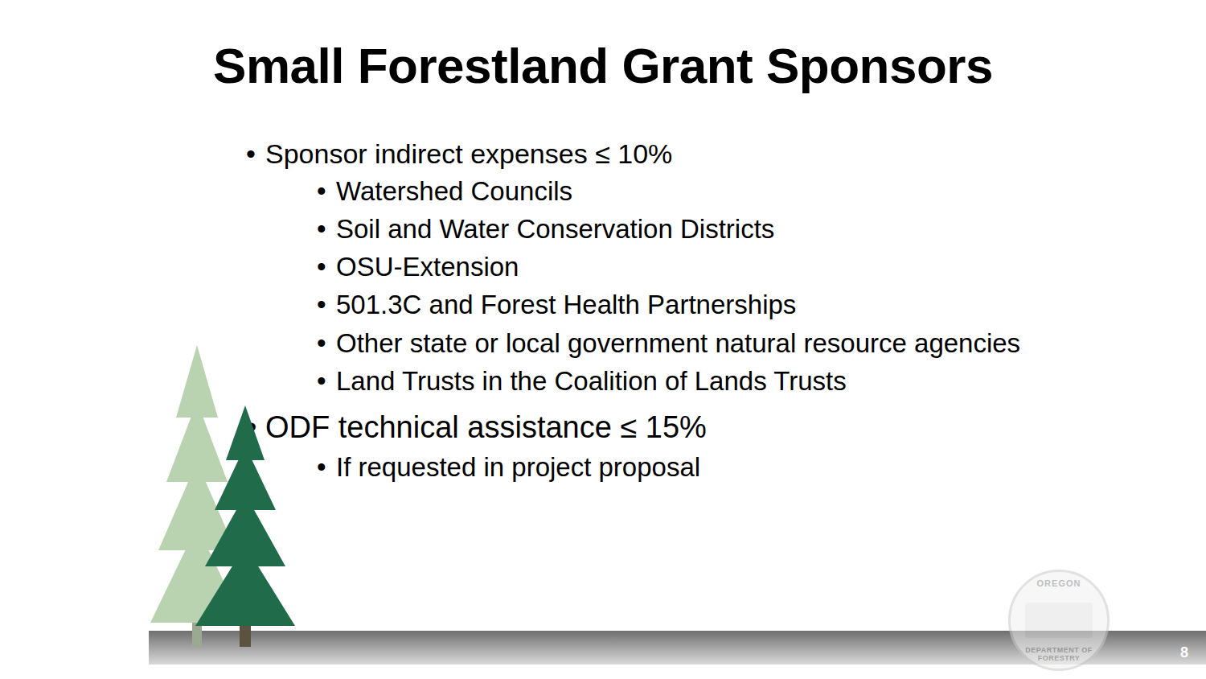Small Forestland Grant Sponsors
Sponsor indirect expenses ≤ 10%
Watershed Councils
Soil and Water Conservation Districts
OSU-Extension
501.3C and Forest Health Partnerships
Other state or local government natural resource agencies
Land Trusts in the Coalition of Lands Trusts
ODF technical assistance ≤ 15%
If requested in project proposal
OREGON
DEPARTMENT OF FORESTRY
8